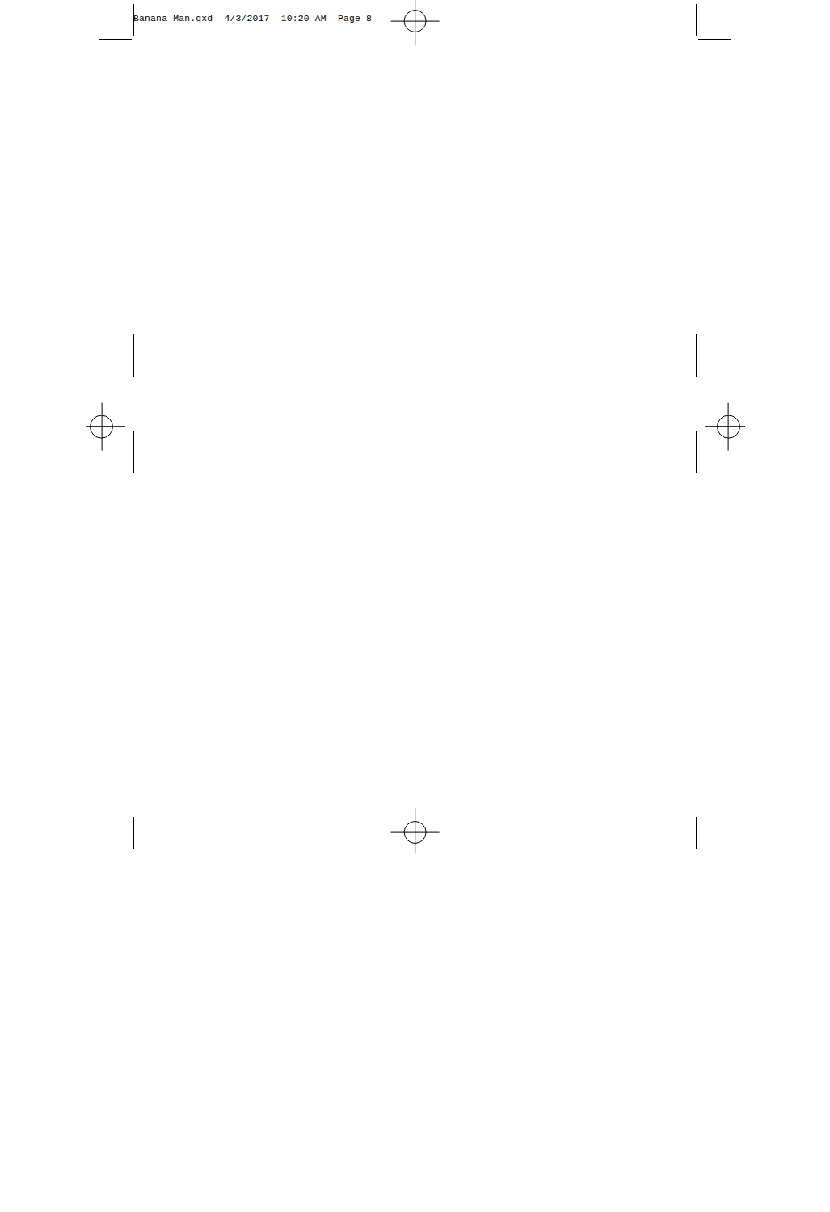Banana Man.qxd 4/3/2017 10:20 AM Page 8